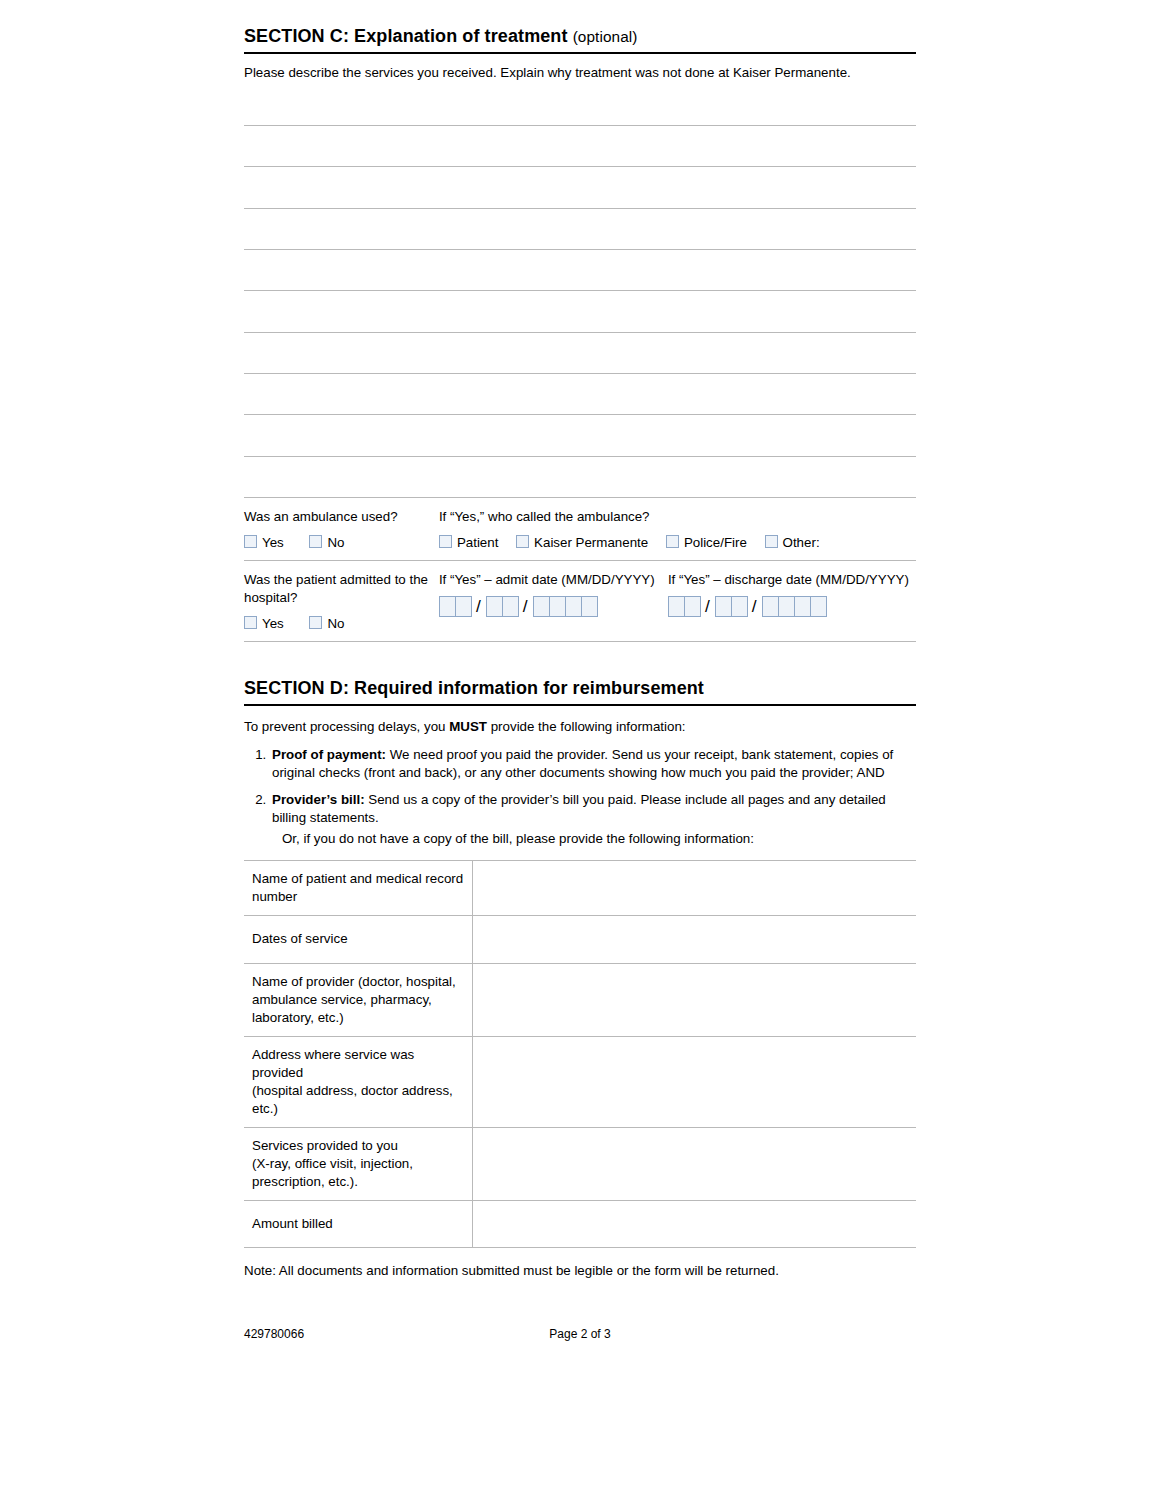SECTION C: Explanation of treatment (optional)
Please describe the services you received. Explain why treatment was not done at Kaiser Permanente.
| Was an ambulance used? Yes No | If “Yes,” who called the ambulance? Patient Kaiser Permanente Police/Fire Other: |
| Was the patient admitted to the hospital? Yes No | / If “Yes” – admit date (MM/DD/YYYY) / / / If “Yes” – discharge date (MM/DD/YYYY) / / / |
SECTION D: Required information for reimbursement
To prevent processing delays, you MUST provide the following information:
Proof of payment: We need proof you paid the provider. Send us your receipt, bank statement, copies of original checks (front and back), or any other documents showing how much you paid the provider; AND
Provider’s bill: Send us a copy of the provider’s bill you paid. Please include all pages and any detailed billing statements. Or, if you do not have a copy of the bill, please provide the following information:
| Name of patient and medical record number | |
| Dates of service | |
| Name of provider (doctor, hospital, ambulance service, pharmacy, laboratory, etc.) | |
| Address where service was provided (hospital address, doctor address, etc.) | |
| Services provided to you (X-ray, office visit, injection, prescription, etc.). | |
| Amount billed | |
Note: All documents and information submitted must be legible or the form will be returned.
429780066
Page 2 of 3